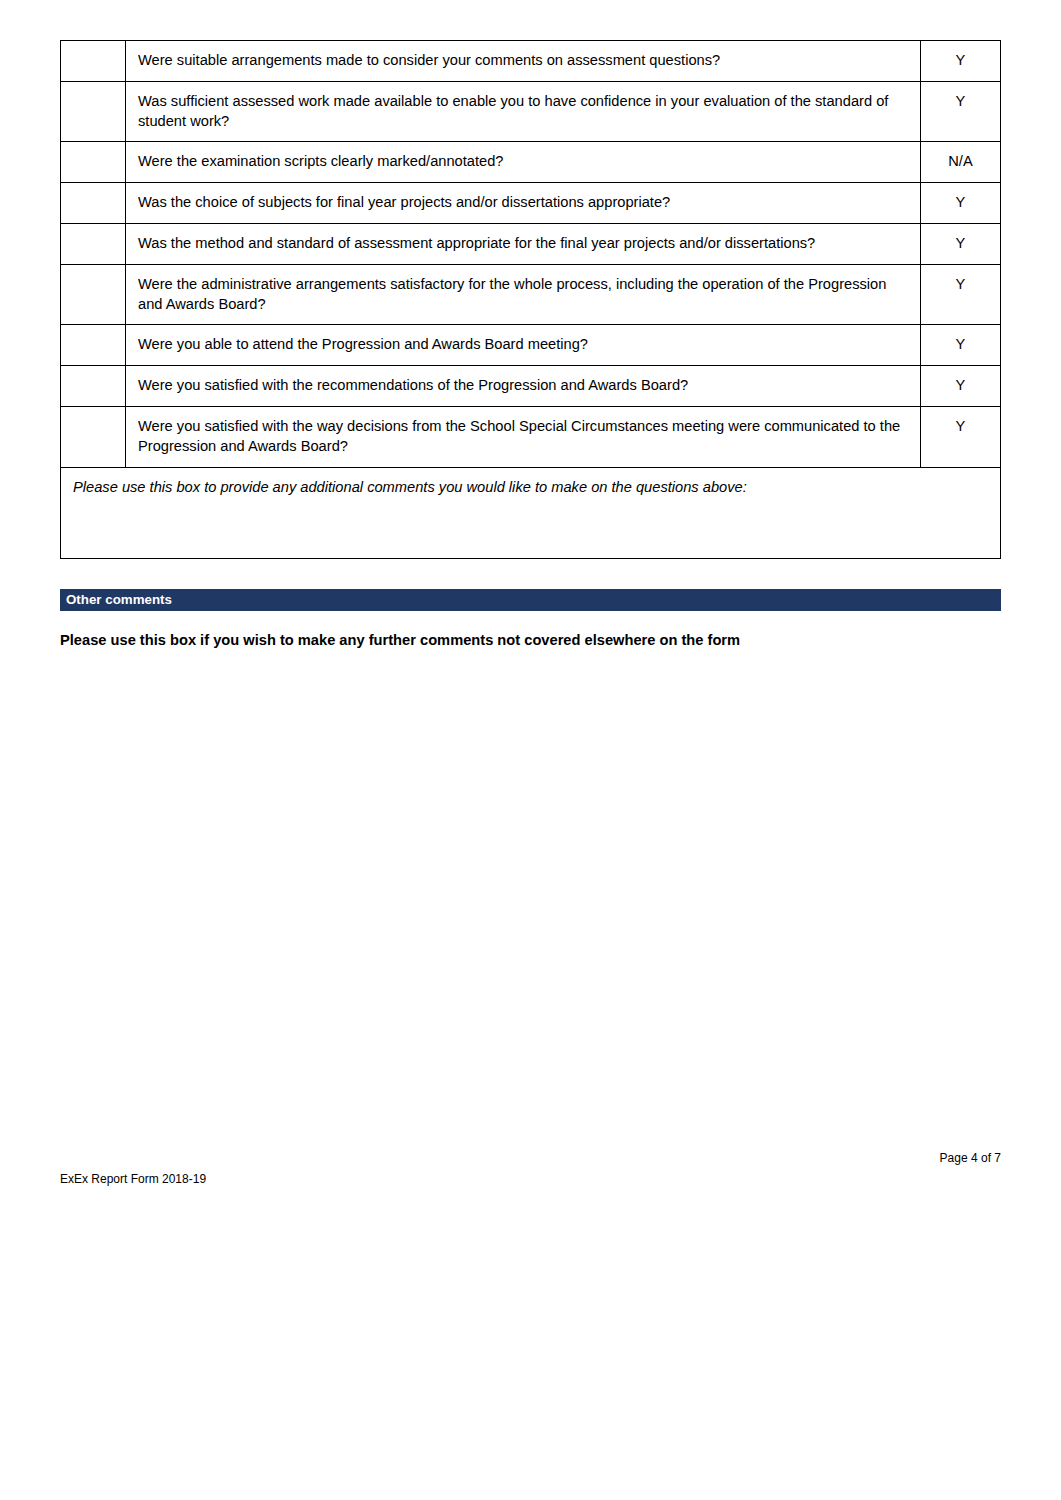| | Were suitable arrangements made to consider your comments on assessment questions? | Y |
| | Was sufficient assessed work made available to enable you to have confidence in your evaluation of the standard of student work? | Y |
| | Were the examination scripts clearly marked/annotated? | N/A |
| | Was the choice of subjects for final year projects and/or dissertations appropriate? | Y |
| | Was the method and standard of assessment appropriate for the final year projects and/or dissertations? | Y |
| | Were the administrative arrangements satisfactory for the whole process, including the operation of the Progression and Awards Board? | Y |
| | Were you able to attend the Progression and Awards Board meeting? | Y |
| | Were you satisfied with the recommendations of the Progression and Awards Board? | Y |
| | Were you satisfied with the way decisions from the School Special Circumstances meeting were communicated to the Progression and Awards Board? | Y |
| Please use this box to provide any additional comments you would like to make on the questions above: |
Other comments
Please use this box if you wish to make any further comments not covered elsewhere on the form
Page 4 of 7
ExEx Report Form 2018-19